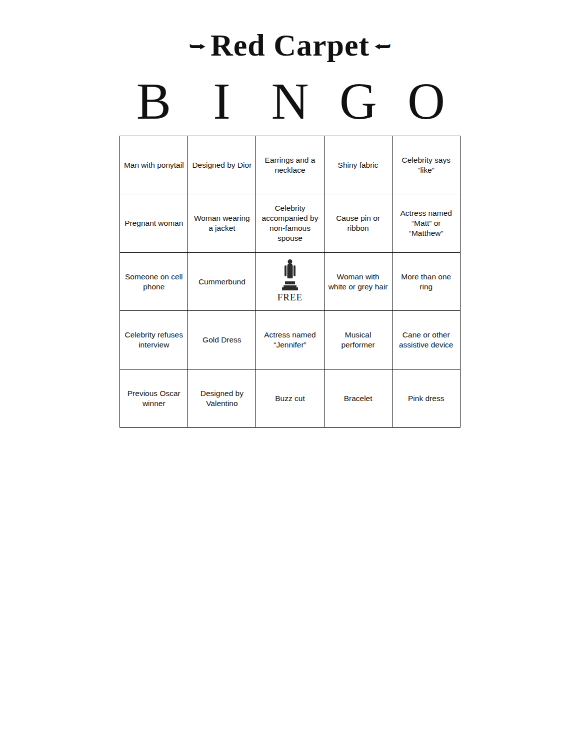➥Red Carpet➥
BINGO
| Man with ponytail | Designed by Dior | Earrings and a necklace | Shiny fabric | Celebrity says “like” |
| Pregnant woman | Woman wearing a jacket | Celebrity accompanied by non-famous spouse | Cause pin or ribbon | Actress named “Matt” or “Matthew” |
| Someone on cell phone | Cummerbund | FREE | Woman with white or grey hair | More than one ring |
| Celebrity refuses interview | Gold Dress | Actress named “Jennifer” | Musical performer | Cane or other assistive device |
| Previous Oscar winner | Designed by Valentino | Buzz cut | Bracelet | Pink dress |